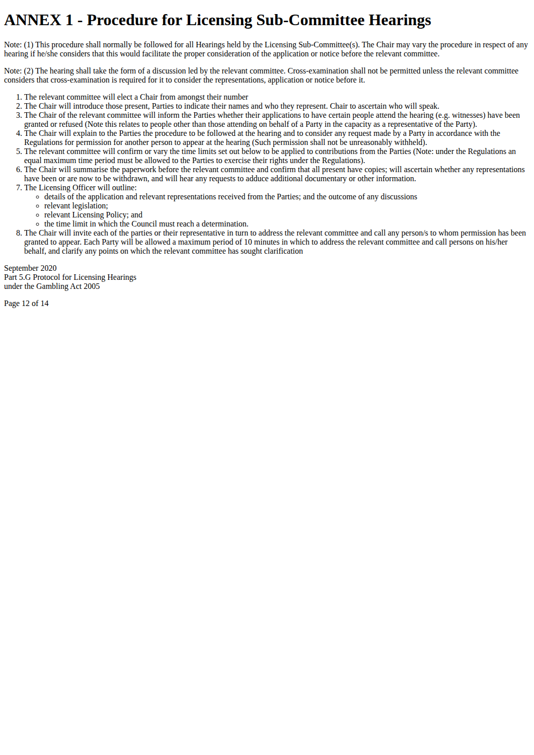ANNEX 1 - Procedure for Licensing Sub-Committee Hearings
Note: (1) This procedure shall normally be followed for all Hearings held by the Licensing Sub-Committee(s). The Chair may vary the procedure in respect of any hearing if he/she considers that this would facilitate the proper consideration of the application or notice before the relevant committee.
Note: (2) The hearing shall take the form of a discussion led by the relevant committee. Cross-examination shall not be permitted unless the relevant committee considers that cross-examination is required for it to consider the representations, application or notice before it.
The relevant committee will elect a Chair from amongst their number
The Chair will introduce those present, Parties to indicate their names and who they represent. Chair to ascertain who will speak.
The Chair of the relevant committee will inform the Parties whether their applications to have certain people attend the hearing (e.g. witnesses) have been granted or refused (Note this relates to people other than those attending on behalf of a Party in the capacity as a representative of the Party).
The Chair will explain to the Parties the procedure to be followed at the hearing and to consider any request made by a Party in accordance with the Regulations for permission for another person to appear at the hearing (Such permission shall not be unreasonably withheld).
The relevant committee will confirm or vary the time limits set out below to be applied to contributions from the Parties (Note: under the Regulations an equal maximum time period must be allowed to the Parties to exercise their rights under the Regulations).
The Chair will summarise the paperwork before the relevant committee and confirm that all present have copies; will ascertain whether any representations have been or are now to be withdrawn, and will hear any requests to adduce additional documentary or other information.
The Licensing Officer will outline:
details of the application and relevant representations received from the Parties; and the outcome of any discussions
relevant legislation;
relevant Licensing Policy; and
the time limit in which the Council must reach a determination.
The Chair will invite each of the parties or their representative in turn to address the relevant committee and call any person/s to whom permission has been granted to appear. Each Party will be allowed a maximum period of 10 minutes in which to address the relevant committee and call persons on his/her behalf, and clarify any points on which the relevant committee has sought clarification
September 2020
Part 5.G Protocol for Licensing Hearings
under the Gambling Act 2005
Page 12 of 14